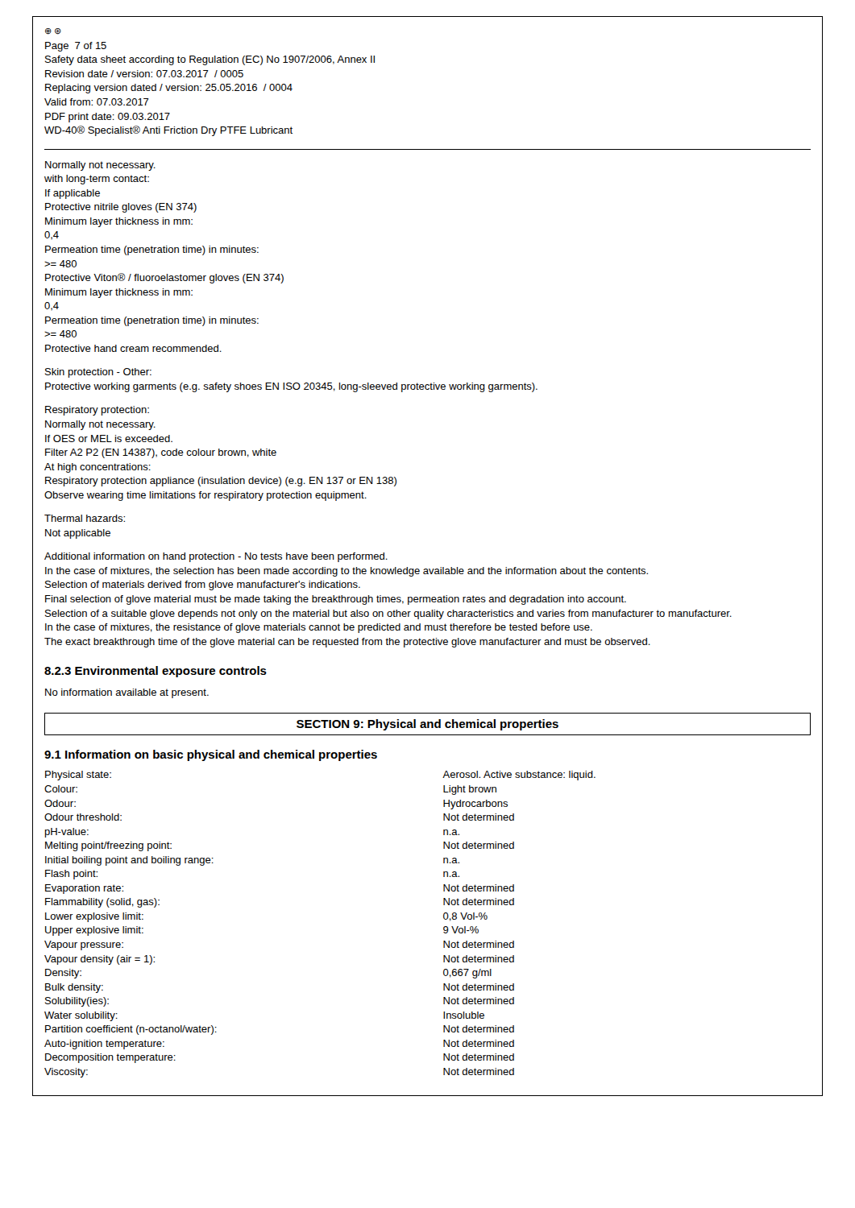⊕ ⊛
Page 7 of 15
Safety data sheet according to Regulation (EC) No 1907/2006, Annex II
Revision date / version: 07.03.2017 / 0005
Replacing version dated / version: 25.05.2016 / 0004
Valid from: 07.03.2017
PDF print date: 09.03.2017
WD-40® Specialist® Anti Friction Dry PTFE Lubricant
Normally not necessary.
with long-term contact:
If applicable
Protective nitrile gloves (EN 374)
Minimum layer thickness in mm:
0,4
Permeation time (penetration time) in minutes:
>= 480
Protective Viton® / fluoroelastomer gloves (EN 374)
Minimum layer thickness in mm:
0,4
Permeation time (penetration time) in minutes:
>= 480
Protective hand cream recommended.
Skin protection - Other:
Protective working garments (e.g. safety shoes EN ISO 20345, long-sleeved protective working garments).
Respiratory protection:
Normally not necessary.
If OES or MEL is exceeded.
Filter A2 P2 (EN 14387), code colour brown, white
At high concentrations:
Respiratory protection appliance (insulation device) (e.g. EN 137 or EN 138)
Observe wearing time limitations for respiratory protection equipment.
Thermal hazards:
Not applicable
Additional information on hand protection - No tests have been performed.
In the case of mixtures, the selection has been made according to the knowledge available and the information about the contents.
Selection of materials derived from glove manufacturer's indications.
Final selection of glove material must be made taking the breakthrough times, permeation rates and degradation into account.
Selection of a suitable glove depends not only on the material but also on other quality characteristics and varies from manufacturer to manufacturer.
In the case of mixtures, the resistance of glove materials cannot be predicted and must therefore be tested before use.
The exact breakthrough time of the glove material can be requested from the protective glove manufacturer and must be observed.
8.2.3 Environmental exposure controls
No information available at present.
SECTION 9: Physical and chemical properties
9.1 Information on basic physical and chemical properties
| Physical state: | Aerosol. Active substance: liquid. |
| Colour: | Light brown |
| Odour: | Hydrocarbons |
| Odour threshold: | Not determined |
| pH-value: | n.a. |
| Melting point/freezing point: | Not determined |
| Initial boiling point and boiling range: | n.a. |
| Flash point: | n.a. |
| Evaporation rate: | Not determined |
| Flammability (solid, gas): | Not determined |
| Lower explosive limit: | 0,8 Vol-% |
| Upper explosive limit: | 9 Vol-% |
| Vapour pressure: | Not determined |
| Vapour density (air = 1): | Not determined |
| Density: | 0,667 g/ml |
| Bulk density: | Not determined |
| Solubility(ies): | Not determined |
| Water solubility: | Insoluble |
| Partition coefficient (n-octanol/water): | Not determined |
| Auto-ignition temperature: | Not determined |
| Decomposition temperature: | Not determined |
| Viscosity: | Not determined |